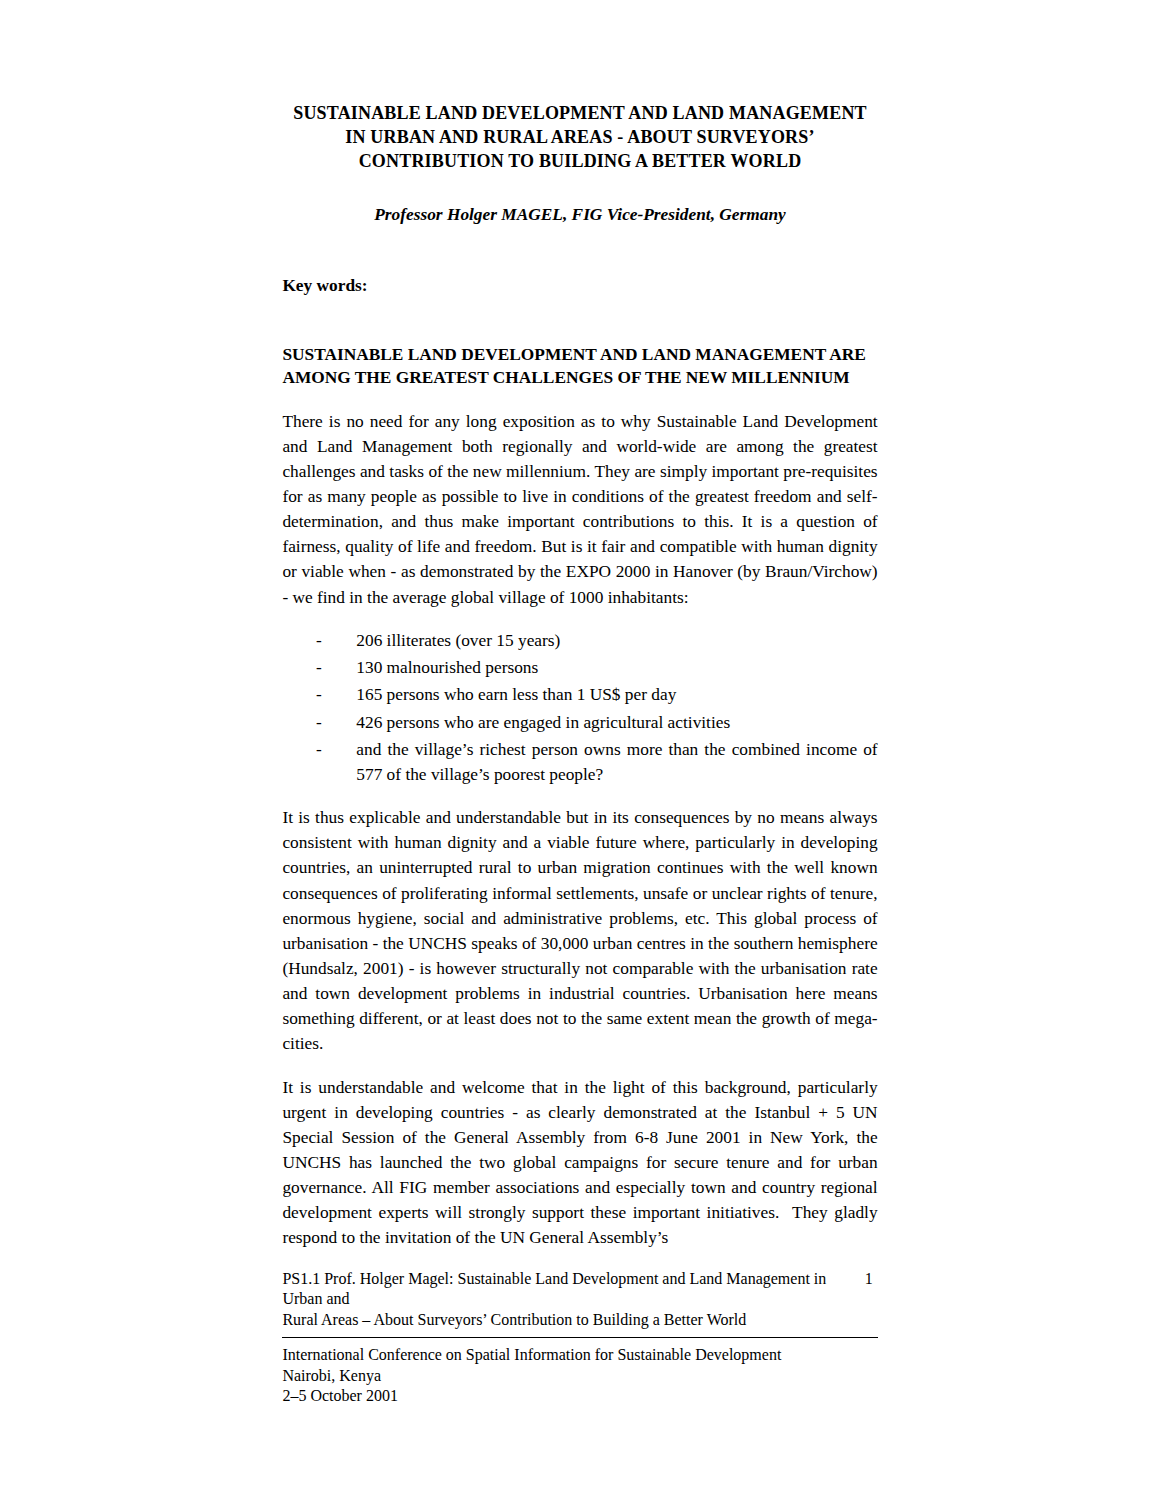Sustainable Land Development and Land Management
in Urban and Rural Areas - About Surveyors’
Contribution to Building a Better World
Professor Holger MAGEL, FIG Vice-President, Germany
Key words:
Sustainable Land Development and Land Management are
among the Greatest Challenges of the New Millennium
There is no need for any long exposition as to why Sustainable Land Development and Land Management both regionally and world-wide are among the greatest challenges and tasks of the new millennium. They are simply important pre-requisites for as many people as possible to live in conditions of the greatest freedom and self- determination, and thus make important contributions to this. It is a question of fairness, quality of life and freedom. But is it fair and compatible with human dignity or viable when - as demonstrated by the EXPO 2000 in Hanover (by Braun/Virchow) - we find in the average global village of 1000 inhabitants:
206 illiterates (over 15 years)
130 malnourished persons
165 persons who earn less than 1 US$ per day
426 persons who are engaged in agricultural activities
and the village’s richest person owns more than the combined income of 577 of the village’s poorest people?
It is thus explicable and understandable but in its consequences by no means always consistent with human dignity and a viable future where, particularly in developing countries, an uninterrupted rural to urban migration continues with the well known consequences of proliferating informal settlements, unsafe or unclear rights of tenure, enormous hygiene, social and administrative problems, etc. This global process of urbanisation - the UNCHS speaks of 30,000 urban centres in the southern hemisphere (Hundsalz, 2001) - is however structurally not comparable with the urbanisation rate and town development problems in industrial countries. Urbanisation here means something different, or at least does not to the same extent mean the growth of mega-cities.
It is understandable and welcome that in the light of this background, particularly urgent in developing countries - as clearly demonstrated at the Istanbul + 5 UN Special Session of the General Assembly from 6-8 June 2001 in New York, the UNCHS has launched the two global campaigns for secure tenure and for urban governance. All FIG member associations and especially town and country regional development experts will strongly support these important initiatives. They gladly respond to the invitation of the UN General Assembly’s
PS1.1 Prof. Holger Magel: Sustainable Land Development and Land Management in Urban and 1
Rural Areas – About Surveyors’ Contribution to Building a Better World
International Conference on Spatial Information for Sustainable Development
Nairobi, Kenya
2–5 October 2001